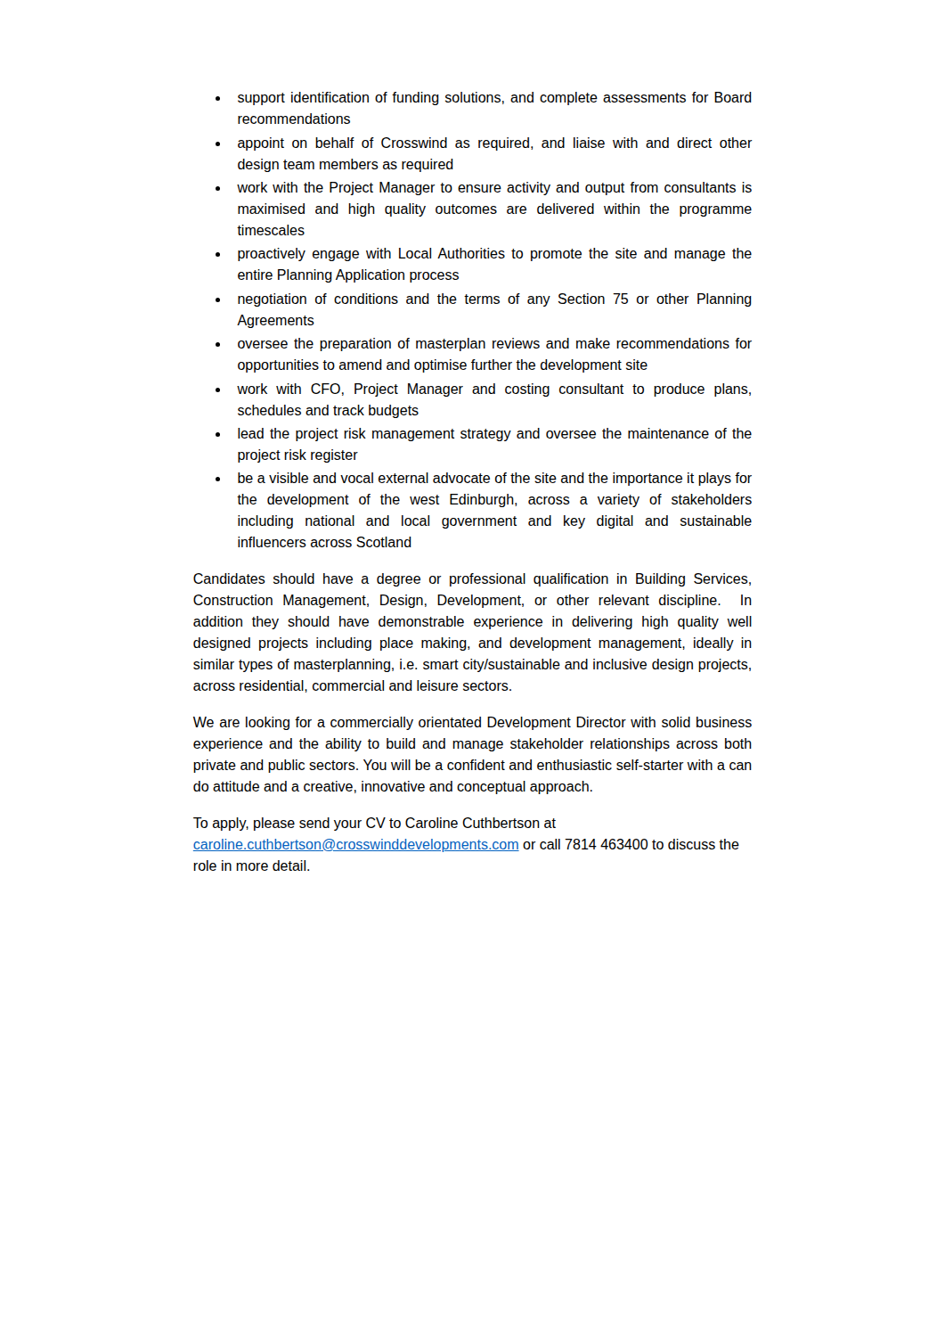support identification of funding solutions, and complete assessments for Board recommendations
appoint on behalf of Crosswind as required, and liaise with and direct other design team members as required
work with the Project Manager to ensure activity and output from consultants is maximised and high quality outcomes are delivered within the programme timescales
proactively engage with Local Authorities to promote the site and manage the entire Planning Application process
negotiation of conditions and the terms of any Section 75 or other Planning Agreements
oversee the preparation of masterplan reviews and make recommendations for opportunities to amend and optimise further the development site
work with CFO, Project Manager and costing consultant to produce plans, schedules and track budgets
lead the project risk management strategy and oversee the maintenance of the project risk register
be a visible and vocal external advocate of the site and the importance it plays for the development of the west Edinburgh, across a variety of stakeholders including national and local government and key digital and sustainable influencers across Scotland
Candidates should have a degree or professional qualification in Building Services, Construction Management, Design, Development, or other relevant discipline. In addition they should have demonstrable experience in delivering high quality well designed projects including place making, and development management, ideally in similar types of masterplanning, i.e. smart city/sustainable and inclusive design projects, across residential, commercial and leisure sectors.
We are looking for a commercially orientated Development Director with solid business experience and the ability to build and manage stakeholder relationships across both private and public sectors. You will be a confident and enthusiastic self-starter with a can do attitude and a creative, innovative and conceptual approach.
To apply, please send your CV to Caroline Cuthbertson at
caroline.cuthbertson@crosswinddevelopments.com or call 7814 463400 to discuss the role in more detail.